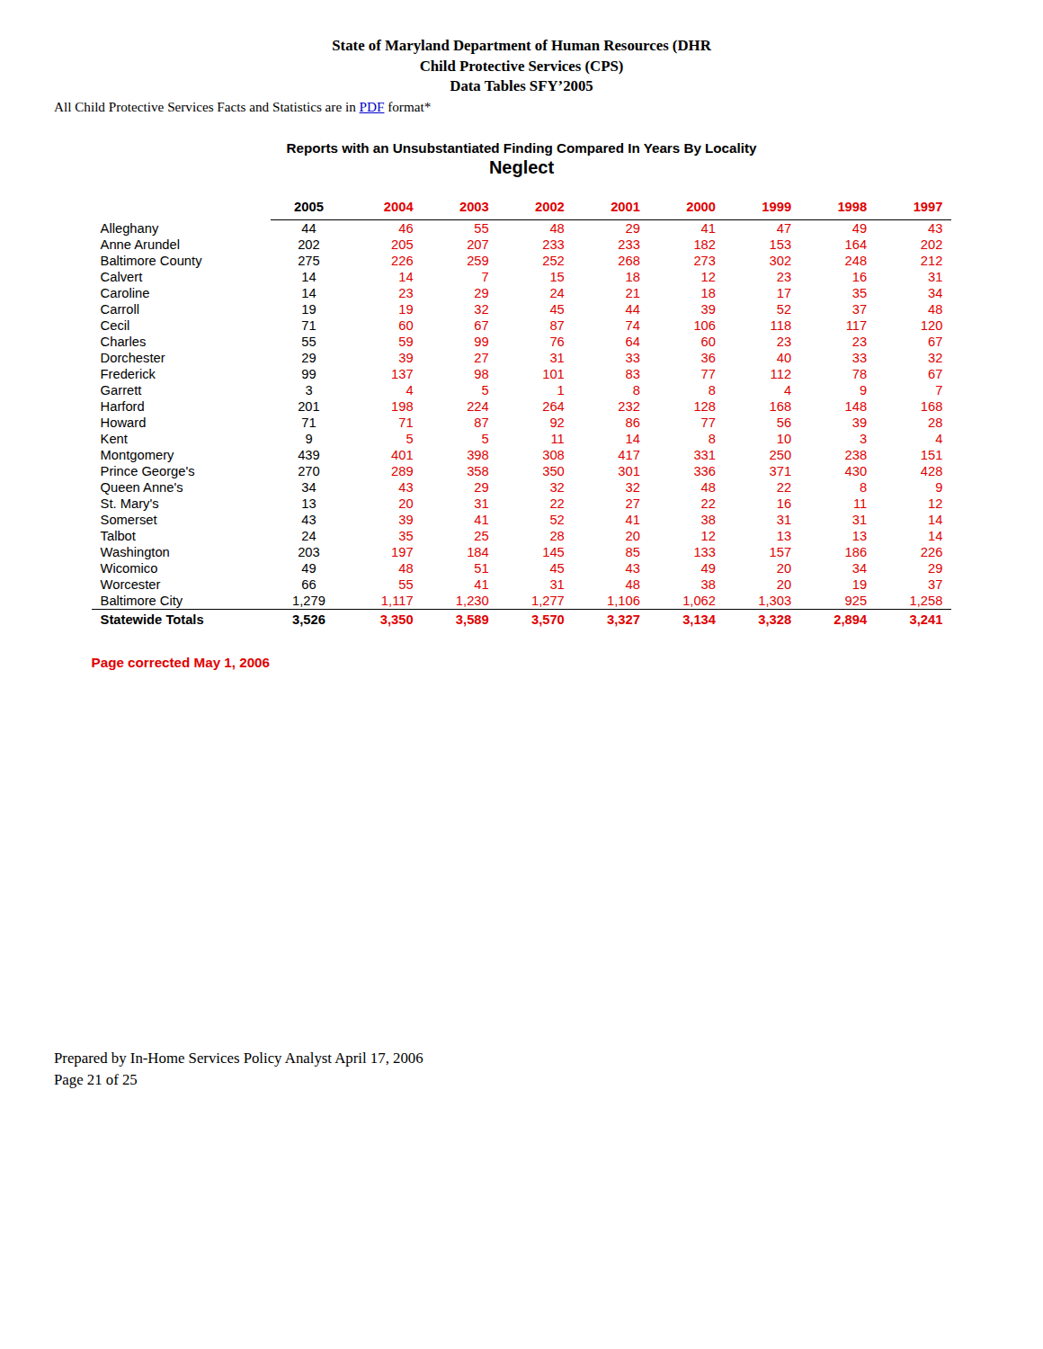State of Maryland Department of Human Resources (DHR
Child Protective Services (CPS)
Data Tables SFY’2005
All Child Protective Services Facts and Statistics are in PDF format*
Reports with an Unsubstantiated Finding Compared In Years By Locality
Neglect
| | 2005 | 2004 | 2003 | 2002 | 2001 | 2000 | 1999 | 1998 | 1997 |
| --- | --- | --- | --- | --- | --- | --- | --- | --- | --- |
| Alleghany | 44 | 46 | 55 | 48 | 29 | 41 | 47 | 49 | 43 |
| Anne Arundel | 202 | 205 | 207 | 233 | 233 | 182 | 153 | 164 | 202 |
| Baltimore County | 275 | 226 | 259 | 252 | 268 | 273 | 302 | 248 | 212 |
| Calvert | 14 | 14 | 7 | 15 | 18 | 12 | 23 | 16 | 31 |
| Caroline | 14 | 23 | 29 | 24 | 21 | 18 | 17 | 35 | 34 |
| Carroll | 19 | 19 | 32 | 45 | 44 | 39 | 52 | 37 | 48 |
| Cecil | 71 | 60 | 67 | 87 | 74 | 106 | 118 | 117 | 120 |
| Charles | 55 | 59 | 99 | 76 | 64 | 60 | 23 | 23 | 67 |
| Dorchester | 29 | 39 | 27 | 31 | 33 | 36 | 40 | 33 | 32 |
| Frederick | 99 | 137 | 98 | 101 | 83 | 77 | 112 | 78 | 67 |
| Garrett | 3 | 4 | 5 | 1 | 8 | 8 | 4 | 9 | 7 |
| Harford | 201 | 198 | 224 | 264 | 232 | 128 | 168 | 148 | 168 |
| Howard | 71 | 71 | 87 | 92 | 86 | 77 | 56 | 39 | 28 |
| Kent | 9 | 5 | 5 | 11 | 14 | 8 | 10 | 3 | 4 |
| Montgomery | 439 | 401 | 398 | 308 | 417 | 331 | 250 | 238 | 151 |
| Prince George's | 270 | 289 | 358 | 350 | 301 | 336 | 371 | 430 | 428 |
| Queen Anne's | 34 | 43 | 29 | 32 | 32 | 48 | 22 | 8 | 9 |
| St. Mary's | 13 | 20 | 31 | 22 | 27 | 22 | 16 | 11 | 12 |
| Somerset | 43 | 39 | 41 | 52 | 41 | 38 | 31 | 31 | 14 |
| Talbot | 24 | 35 | 25 | 28 | 20 | 12 | 13 | 13 | 14 |
| Washington | 203 | 197 | 184 | 145 | 85 | 133 | 157 | 186 | 226 |
| Wicomico | 49 | 48 | 51 | 45 | 43 | 49 | 20 | 34 | 29 |
| Worcester | 66 | 55 | 41 | 31 | 48 | 38 | 20 | 19 | 37 |
| Baltimore City | 1,279 | 1,117 | 1,230 | 1,277 | 1,106 | 1,062 | 1,303 | 925 | 1,258 |
| Statewide Totals | 3,526 | 3,350 | 3,589 | 3,570 | 3,327 | 3,134 | 3,328 | 2,894 | 3,241 |
Page corrected May 1, 2006
Prepared by In-Home Services Policy Analyst April 17, 2006
Page 21 of 25